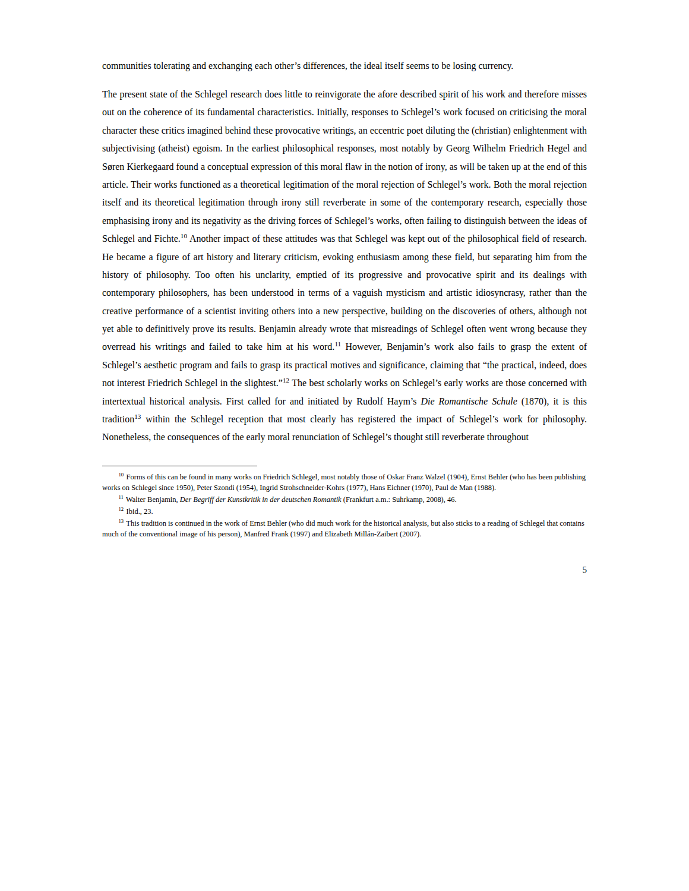communities tolerating and exchanging each other’s differences, the ideal itself seems to be losing currency.
The present state of the Schlegel research does little to reinvigorate the afore described spirit of his work and therefore misses out on the coherence of its fundamental characteristics. Initially, responses to Schlegel’s work focused on criticising the moral character these critics imagined behind these provocative writings, an eccentric poet diluting the (christian) enlightenment with subjectivising (atheist) egoism. In the earliest philosophical responses, most notably by Georg Wilhelm Friedrich Hegel and Søren Kierkegaard found a conceptual expression of this moral flaw in the notion of irony, as will be taken up at the end of this article. Their works functioned as a theoretical legitimation of the moral rejection of Schlegel’s work. Both the moral rejection itself and its theoretical legitimation through irony still reverberate in some of the contemporary research, especially those emphasising irony and its negativity as the driving forces of Schlegel’s works, often failing to distinguish between the ideas of Schlegel and Fichte.10 Another impact of these attitudes was that Schlegel was kept out of the philosophical field of research. He became a figure of art history and literary criticism, evoking enthusiasm among these field, but separating him from the history of philosophy. Too often his unclarity, emptied of its progressive and provocative spirit and its dealings with contemporary philosophers, has been understood in terms of a vaguish mysticism and artistic idiosyncrasy, rather than the creative performance of a scientist inviting others into a new perspective, building on the discoveries of others, although not yet able to definitively prove its results. Benjamin already wrote that misreadings of Schlegel often went wrong because they overread his writings and failed to take him at his word.11 However, Benjamin’s work also fails to grasp the extent of Schlegel’s aesthetic program and fails to grasp its practical motives and significance, claiming that “the practical, indeed, does not interest Friedrich Schlegel in the slightest.”12 The best scholarly works on Schlegel’s early works are those concerned with intertextual historical analysis. First called for and initiated by Rudolf Haym’s Die Romantische Schule (1870), it is this tradition13 within the Schlegel reception that most clearly has registered the impact of Schlegel’s work for philosophy. Nonetheless, the consequences of the early moral renunciation of Schlegel’s thought still reverberate throughout
10 Forms of this can be found in many works on Friedrich Schlegel, most notably those of Oskar Franz Walzel (1904), Ernst Behler (who has been publishing works on Schlegel since 1950), Peter Szondi (1954), Ingrid Strohschneider-Kohrs (1977), Hans Eichner (1970), Paul de Man (1988).
11 Walter Benjamin, Der Begriff der Kunstkritik in der deutschen Romantik (Frankfurt a.m.: Suhrkamp, 2008), 46.
12 Ibid., 23.
13 This tradition is continued in the work of Ernst Behler (who did much work for the historical analysis, but also sticks to a reading of Schlegel that contains much of the conventional image of his person), Manfred Frank (1997) and Elizabeth Millán-Zaibert (2007).
5